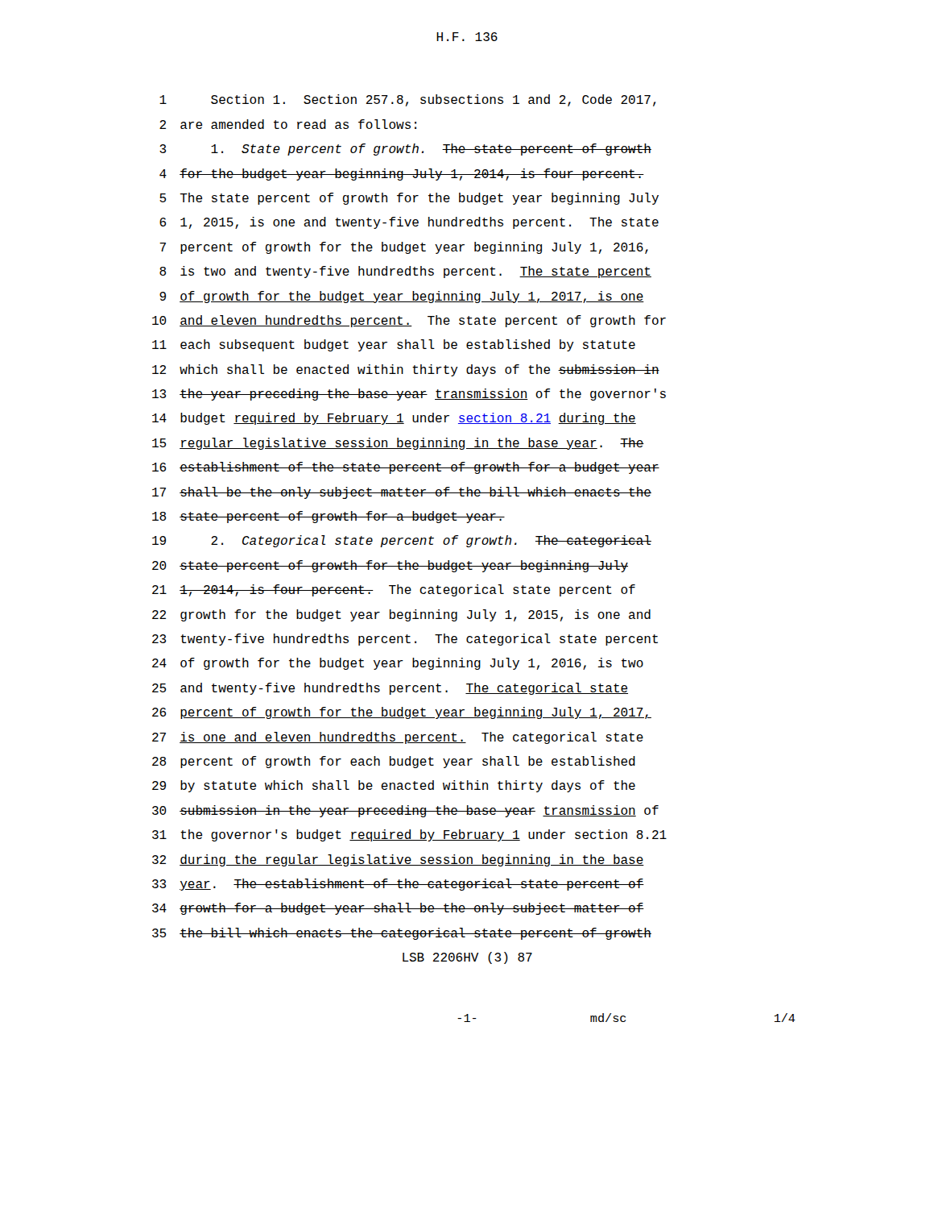H.F. 136
Section 1. Section 257.8, subsections 1 and 2, Code 2017,
are amended to read as follows:
1. State percent of growth. The state percent of growth
for the budget year beginning July 1, 2014, is four percent.
The state percent of growth for the budget year beginning July
1, 2015, is one and twenty-five hundredths percent. The state
percent of growth for the budget year beginning July 1, 2016,
is two and twenty-five hundredths percent. The state percent
of growth for the budget year beginning July 1, 2017, is one
and eleven hundredths percent. The state percent of growth for
each subsequent budget year shall be established by statute
which shall be enacted within thirty days of the submission in
the year preceding the base year transmission of the governor's
budget required by February 1 under section 8.21 during the
regular legislative session beginning in the base year. The
establishment of the state percent of growth for a budget year
shall be the only subject matter of the bill which enacts the
state percent of growth for a budget year.
2. Categorical state percent of growth. The categorical
state percent of growth for the budget year beginning July
1, 2014, is four percent. The categorical state percent of
growth for the budget year beginning July 1, 2015, is one and
twenty-five hundredths percent. The categorical state percent
of growth for the budget year beginning July 1, 2016, is two
and twenty-five hundredths percent. The categorical state
percent of growth for the budget year beginning July 1, 2017,
is one and eleven hundredths percent. The categorical state
percent of growth for each budget year shall be established
by statute which shall be enacted within thirty days of the
submission in the year preceding the base year transmission of
the governor's budget required by February 1 under section 8.21
during the regular legislative session beginning in the base
year. The establishment of the categorical state percent of
growth for a budget year shall be the only subject matter of
the bill which enacts the categorical state percent of growth
LSB 2206HV (3) 87
-1-
md/sc 1/4